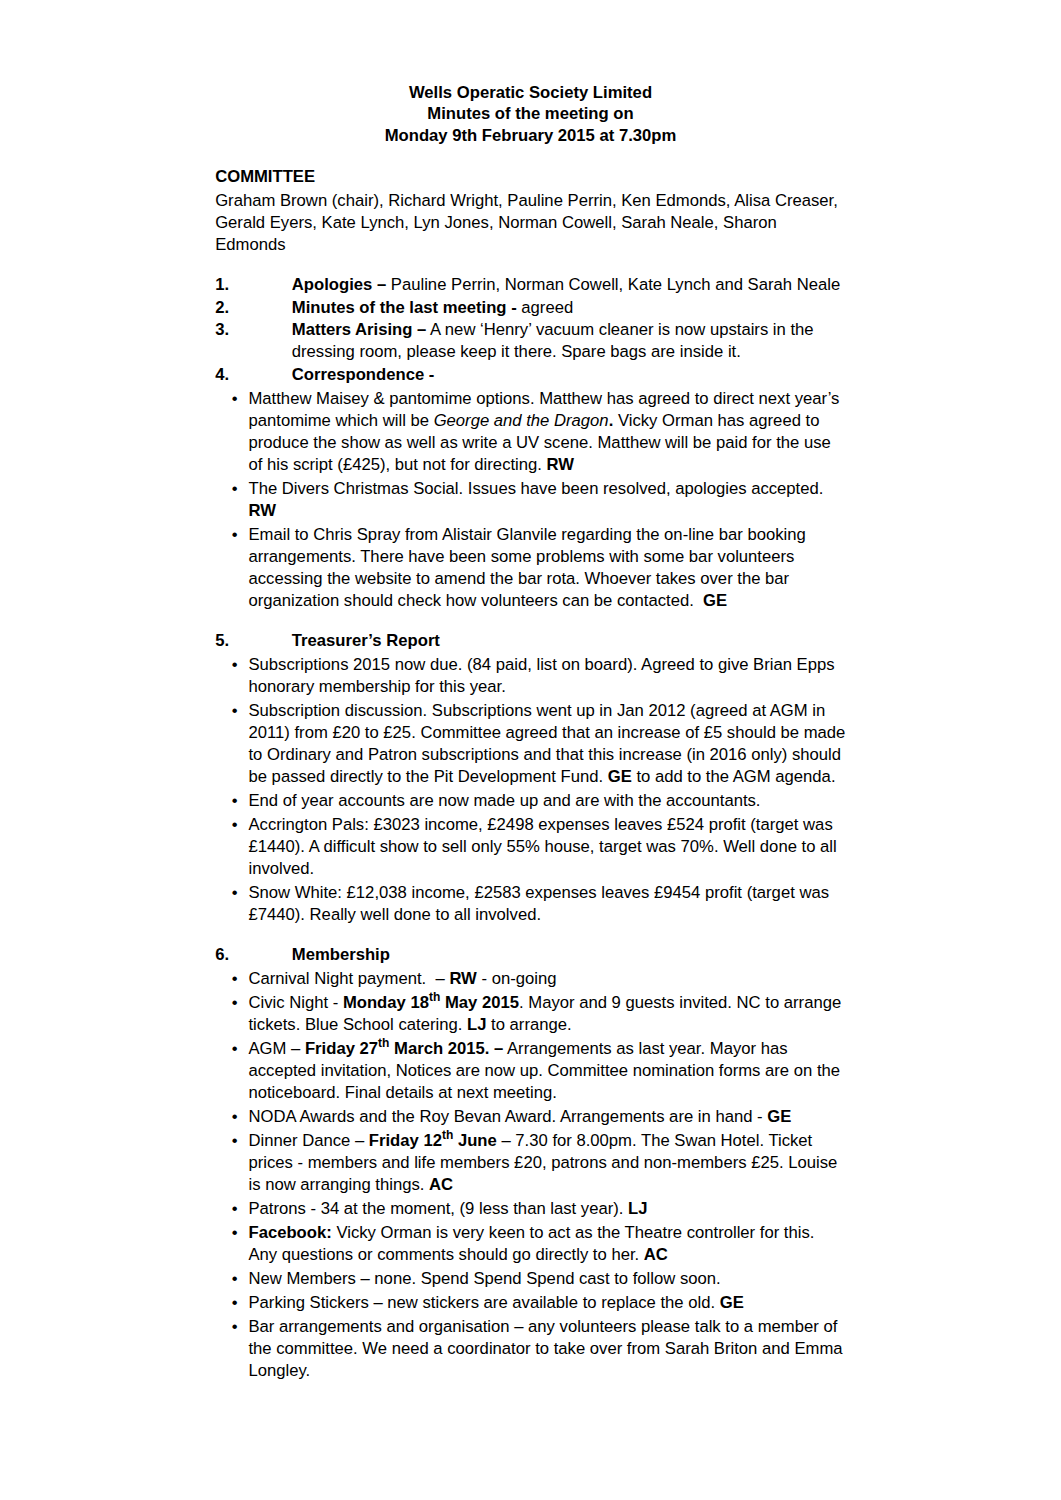Wells Operatic Society Limited
Minutes of the meeting on
Monday 9th February 2015 at 7.30pm
COMMITTEE
Graham Brown (chair), Richard Wright, Pauline Perrin, Ken Edmonds, Alisa Creaser, Gerald Eyers, Kate Lynch, Lyn Jones, Norman Cowell, Sarah Neale, Sharon Edmonds
1. Apologies – Pauline Perrin, Norman Cowell, Kate Lynch and Sarah Neale
2. Minutes of the last meeting - agreed
3. Matters Arising – A new ‘Henry’ vacuum cleaner is now upstairs in the dressing room, please keep it there. Spare bags are inside it.
4. Correspondence -
Matthew Maisey & pantomime options. Matthew has agreed to direct next year’s pantomime which will be George and the Dragon. Vicky Orman has agreed to produce the show as well as write a UV scene. Matthew will be paid for the use of his script (£425), but not for directing. RW
The Divers Christmas Social. Issues have been resolved, apologies accepted. RW
Email to Chris Spray from Alistair Glanvile regarding the on-line bar booking arrangements. There have been some problems with some bar volunteers accessing the website to amend the bar rota. Whoever takes over the bar organization should check how volunteers can be contacted. GE
5. Treasurer’s Report
Subscriptions 2015 now due. (84 paid, list on board). Agreed to give Brian Epps honorary membership for this year.
Subscription discussion. Subscriptions went up in Jan 2012 (agreed at AGM in 2011) from £20 to £25. Committee agreed that an increase of £5 should be made to Ordinary and Patron subscriptions and that this increase (in 2016 only) should be passed directly to the Pit Development Fund. GE to add to the AGM agenda.
End of year accounts are now made up and are with the accountants.
Accrington Pals: £3023 income, £2498 expenses leaves £524 profit (target was £1440). A difficult show to sell only 55% house, target was 70%. Well done to all involved.
Snow White: £12,038 income, £2583 expenses leaves £9454 profit (target was £7440). Really well done to all involved.
6. Membership
Carnival Night payment. – RW - on-going
Civic Night - Monday 18th May 2015. Mayor and 9 guests invited. NC to arrange tickets. Blue School catering. LJ to arrange.
AGM – Friday 27th March 2015. – Arrangements as last year. Mayor has accepted invitation, Notices are now up. Committee nomination forms are on the noticeboard. Final details at next meeting.
NODA Awards and the Roy Bevan Award. Arrangements are in hand - GE
Dinner Dance – Friday 12th June – 7.30 for 8.00pm. The Swan Hotel. Ticket prices - members and life members £20, patrons and non-members £25. Louise is now arranging things. AC
Patrons - 34 at the moment, (9 less than last year). LJ
Facebook: Vicky Orman is very keen to act as the Theatre controller for this. Any questions or comments should go directly to her. AC
New Members – none. Spend Spend Spend cast to follow soon.
Parking Stickers – new stickers are available to replace the old. GE
Bar arrangements and organisation – any volunteers please talk to a member of the committee. We need a coordinator to take over from Sarah Briton and Emma Longley.